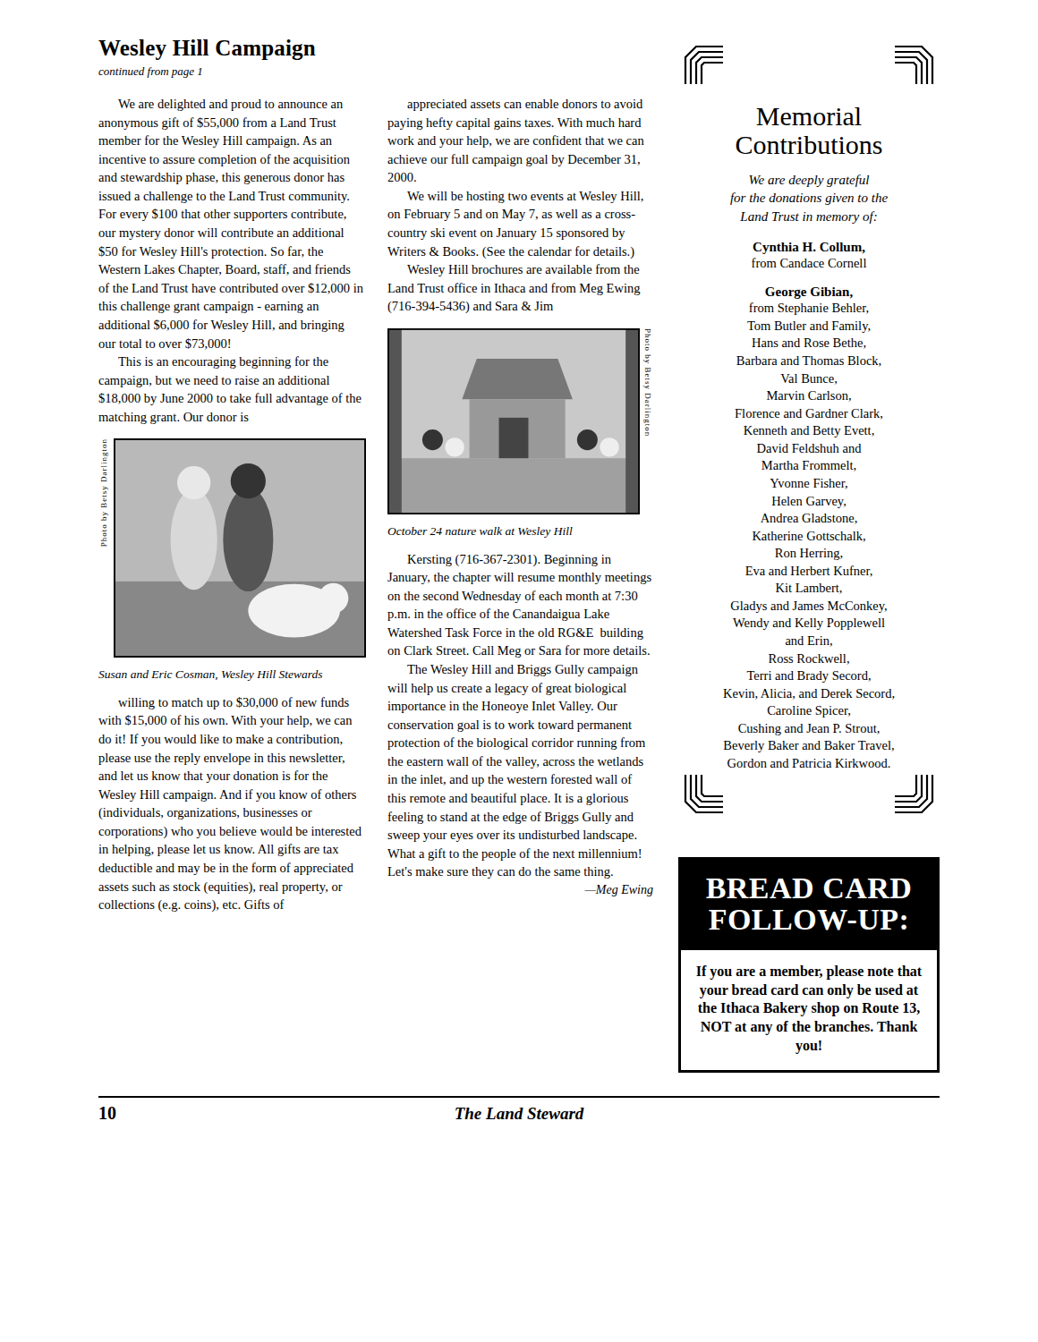Wesley Hill Campaign
continued from page 1
We are delighted and proud to announce an anonymous gift of $55,000 from a Land Trust member for the Wesley Hill campaign. As an incentive to assure completion of the acquisition and stewardship phase, this generous donor has issued a challenge to the Land Trust community. For every $100 that other supporters contribute, our mystery donor will contribute an additional $50 for Wesley Hill's protection. So far, the Western Lakes Chapter, Board, staff, and friends of the Land Trust have contributed over $12,000 in this challenge grant campaign - earning an additional $6,000 for Wesley Hill, and bringing our total to over $73,000!
This is an encouraging beginning for the campaign, but we need to raise an additional $18,000 by June 2000 to take full advantage of the matching grant. Our donor is
Photo by Betsy Darlington
Susan and Eric Cosman, Wesley Hill Stewards
willing to match up to $30,000 of new funds with $15,000 of his own. With your help, we can do it! If you would like to make a contribution, please use the reply envelope in this newsletter, and let us know that your donation is for the Wesley Hill campaign. And if you know of others (individuals, organizations, businesses or corporations) who you believe would be interested in helping, please let us know. All gifts are tax deductible and may be in the form of appreciated assets such as stock (equities), real property, or collections (e.g. coins), etc. Gifts of
appreciated assets can enable donors to avoid paying hefty capital gains taxes. With much hard work and your help, we are confident that we can achieve our full campaign goal by December 31, 2000.
We will be hosting two events at Wesley Hill, on February 5 and on May 7, as well as a cross-country ski event on January 15 sponsored by Writers & Books. (See the calendar for details.)
Wesley Hill brochures are available from the Land Trust office in Ithaca and from Meg Ewing (716-394-5436) and Sara & Jim
Photo by Betsy Darlington
October 24 nature walk at Wesley Hill
Kersting (716-367-2301). Beginning in January, the chapter will resume monthly meetings on the second Wednesday of each month at 7:30 p.m. in the office of the Canandaigua Lake Watershed Task Force in the old RG&E building on Clark Street. Call Meg or Sara for more details.
The Wesley Hill and Briggs Gully campaign will help us create a legacy of great biological importance in the Honeoye Inlet Valley. Our conservation goal is to work toward permanent protection of the biological corridor running from the eastern wall of the valley, across the wetlands in the inlet, and up the western forested wall of this remote and beautiful place. It is a glorious feeling to stand at the edge of Briggs Gully and sweep your eyes over its undisturbed landscape. What a gift to the people of the next millennium! Let's make sure they can do the same thing.
—Meg Ewing
Memorial
Contributions
We are deeply grateful
for the donations given to the
Land Trust in memory of:
Cynthia H. Collum,
from Candace Cornell
George Gibian,
from Stephanie Behler,
Tom Butler and Family,
Hans and Rose Bethe,
Barbara and Thomas Block,
Val Bunce,
Marvin Carlson,
Florence and Gardner Clark,
Kenneth and Betty Evett,
David Feldshuh and
Martha Frommelt,
Yvonne Fisher,
Helen Garvey,
Andrea Gladstone,
Katherine Gottschalk,
Ron Herring,
Eva and Herbert Kufner,
Kit Lambert,
Gladys and James McConkey,
Wendy and Kelly Popplewell
and Erin,
Ross Rockwell,
Terri and Brady Secord,
Kevin, Alicia, and Derek Secord,
Caroline Spicer,
Cushing and Jean P. Strout,
Beverly Baker and Baker Travel,
Gordon and Patricia Kirkwood.
BREAD CARD
FOLLOW-UP:
If you are a member, please note that your bread card can only be used at the Ithaca Bakery shop on Route 13, NOT at any of the branches. Thank you!
10
The Land Steward